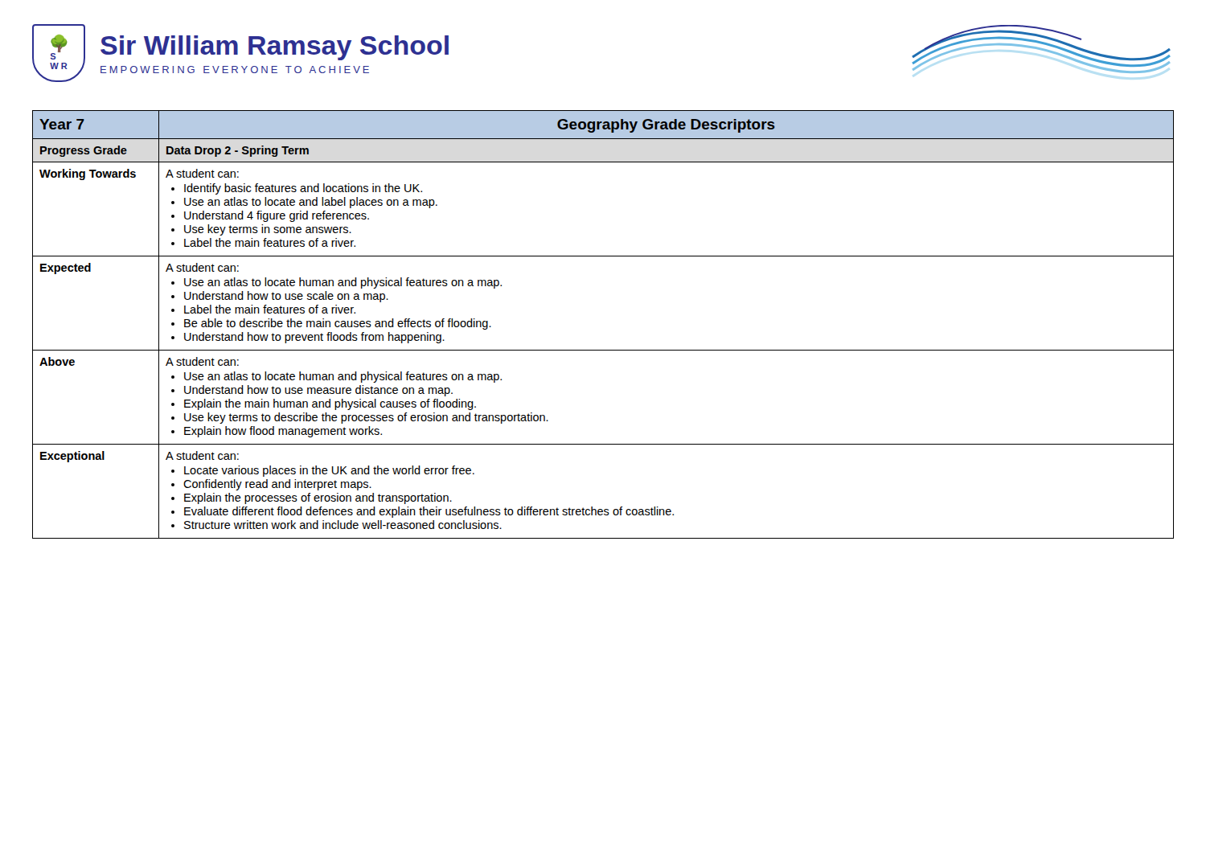🌳 S
W R
Sir William Ramsay School
EMPOWERING EVERYONE TO ACHIEVE
| Year 7 | Geography Grade Descriptors |
| Progress Grade | Data Drop 2 - Spring Term |
| Working Towards | A student can: Identify basic features and locations in the UK. Use an atlas to locate and label places on a map. Understand 4 figure grid references. Use key terms in some answers. Label the main features of a river. |
| Expected | A student can: Use an atlas to locate human and physical features on a map. Understand how to use scale on a map. Label the main features of a river. Be able to describe the main causes and effects of flooding. Understand how to prevent floods from happening. |
| Above | A student can: Use an atlas to locate human and physical features on a map. Understand how to use measure distance on a map. Explain the main human and physical causes of flooding. Use key terms to describe the processes of erosion and transportation. Explain how flood management works. |
| Exceptional | A student can: Locate various places in the UK and the world error free. Confidently read and interpret maps. Explain the processes of erosion and transportation. Evaluate different flood defences and explain their usefulness to different stretches of coastline. Structure written work and include well-reasoned conclusions. |